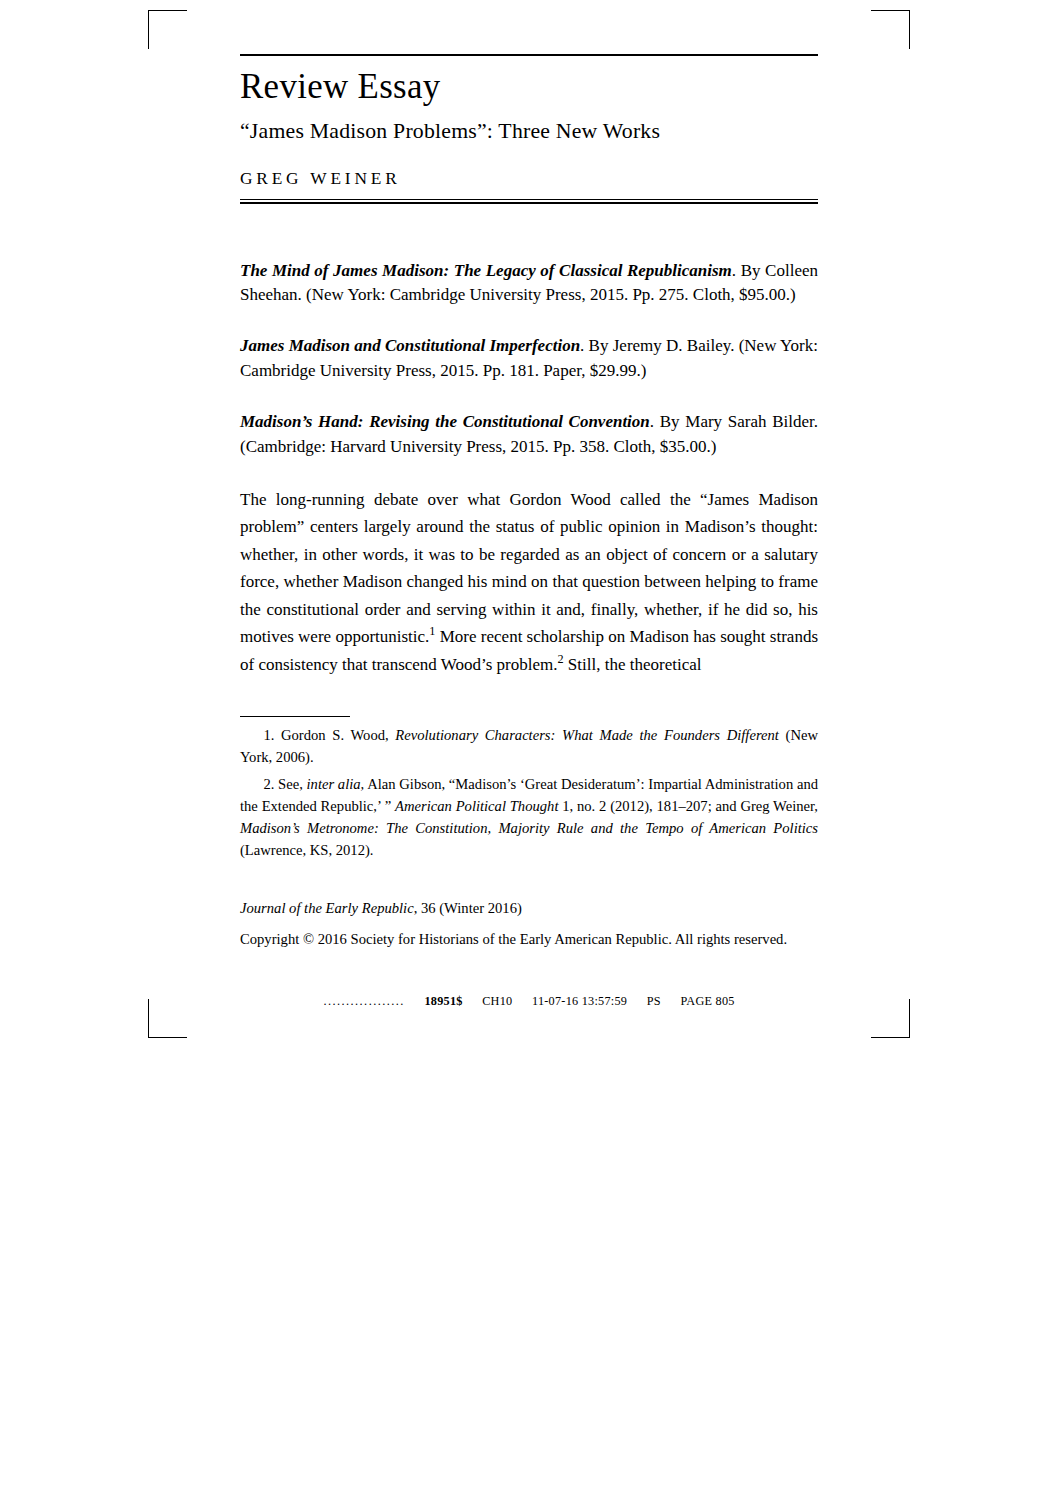Review Essay
“James Madison Problems”: Three New Works
Greg Weiner
The Mind of James Madison: The Legacy of Classical Republicanism. By Colleen Sheehan. (New York: Cambridge University Press, 2015. Pp. 275. Cloth, $95.00.)
James Madison and Constitutional Imperfection. By Jeremy D. Bailey. (New York: Cambridge University Press, 2015. Pp. 181. Paper, $29.99.)
Madison’s Hand: Revising the Constitutional Convention. By Mary Sarah Bilder. (Cambridge: Harvard University Press, 2015. Pp. 358. Cloth, $35.00.)
The long-running debate over what Gordon Wood called the “James Madison problem” centers largely around the status of public opinion in Madison’s thought: whether, in other words, it was to be regarded as an object of concern or a salutary force, whether Madison changed his mind on that question between helping to frame the constitutional order and serving within it and, finally, whether, if he did so, his motives were opportunistic.1 More recent scholarship on Madison has sought strands of consistency that transcend Wood’s problem.2 Still, the theoretical
1. Gordon S. Wood, Revolutionary Characters: What Made the Founders Different (New York, 2006).
2. See, inter alia, Alan Gibson, “Madison’s ‘Great Desideratum’: Impartial Administration and the Extended Republic,’ ” American Political Thought 1, no. 2 (2012), 181–207; and Greg Weiner, Madison’s Metronome: The Constitution, Majority Rule and the Tempo of American Politics (Lawrence, KS, 2012).
Journal of the Early Republic, 36 (Winter 2016)
Copyright © 2016 Society for Historians of the Early American Republic. All rights reserved.
.................. 18951$ CH10 11-07-16 13:57:59 PS PAGE 805